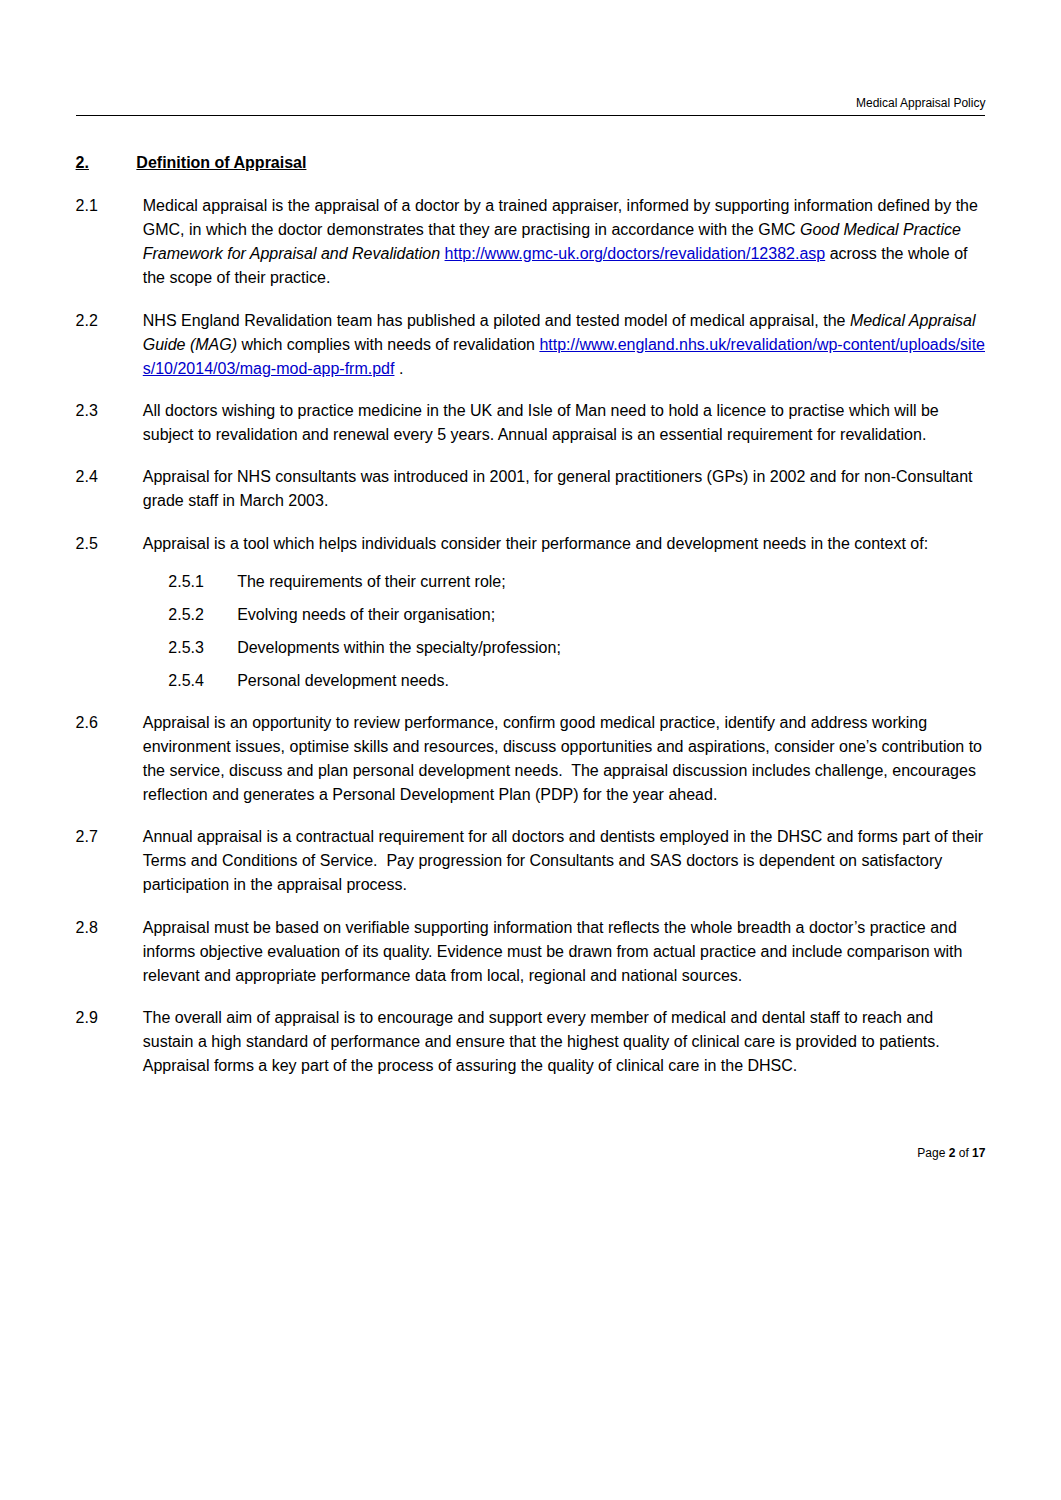Medical Appraisal Policy
2. Definition of Appraisal
2.1
Medical appraisal is the appraisal of a doctor by a trained appraiser, informed by supporting information defined by the GMC, in which the doctor demonstrates that they are practising in accordance with the GMC Good Medical Practice Framework for Appraisal and Revalidation http://www.gmc-uk.org/doctors/revalidation/12382.asp across the whole of the scope of their practice.
2.2
NHS England Revalidation team has published a piloted and tested model of medical appraisal, the Medical Appraisal Guide (MAG) which complies with needs of revalidation http://www.england.nhs.uk/revalidation/wp-content/uploads/sites/10/2014/03/mag-mod-app-frm.pdf .
2.3
All doctors wishing to practice medicine in the UK and Isle of Man need to hold a licence to practise which will be subject to revalidation and renewal every 5 years. Annual appraisal is an essential requirement for revalidation.
2.4
Appraisal for NHS consultants was introduced in 2001, for general practitioners (GPs) in 2002 and for non-Consultant grade staff in March 2003.
2.5
Appraisal is a tool which helps individuals consider their performance and development needs in the context of:
2.5.1 The requirements of their current role;
2.5.2 Evolving needs of their organisation;
2.5.3 Developments within the specialty/profession;
2.5.4 Personal development needs.
2.6
Appraisal is an opportunity to review performance, confirm good medical practice, identify and address working environment issues, optimise skills and resources, discuss opportunities and aspirations, consider one’s contribution to the service, discuss and plan personal development needs. The appraisal discussion includes challenge, encourages reflection and generates a Personal Development Plan (PDP) for the year ahead.
2.7
Annual appraisal is a contractual requirement for all doctors and dentists employed in the DHSC and forms part of their Terms and Conditions of Service. Pay progression for Consultants and SAS doctors is dependent on satisfactory participation in the appraisal process.
2.8
Appraisal must be based on verifiable supporting information that reflects the whole breadth a doctor’s practice and informs objective evaluation of its quality. Evidence must be drawn from actual practice and include comparison with relevant and appropriate performance data from local, regional and national sources.
2.9
The overall aim of appraisal is to encourage and support every member of medical and dental staff to reach and sustain a high standard of performance and ensure that the highest quality of clinical care is provided to patients. Appraisal forms a key part of the process of assuring the quality of clinical care in the DHSC.
Page 2 of 17